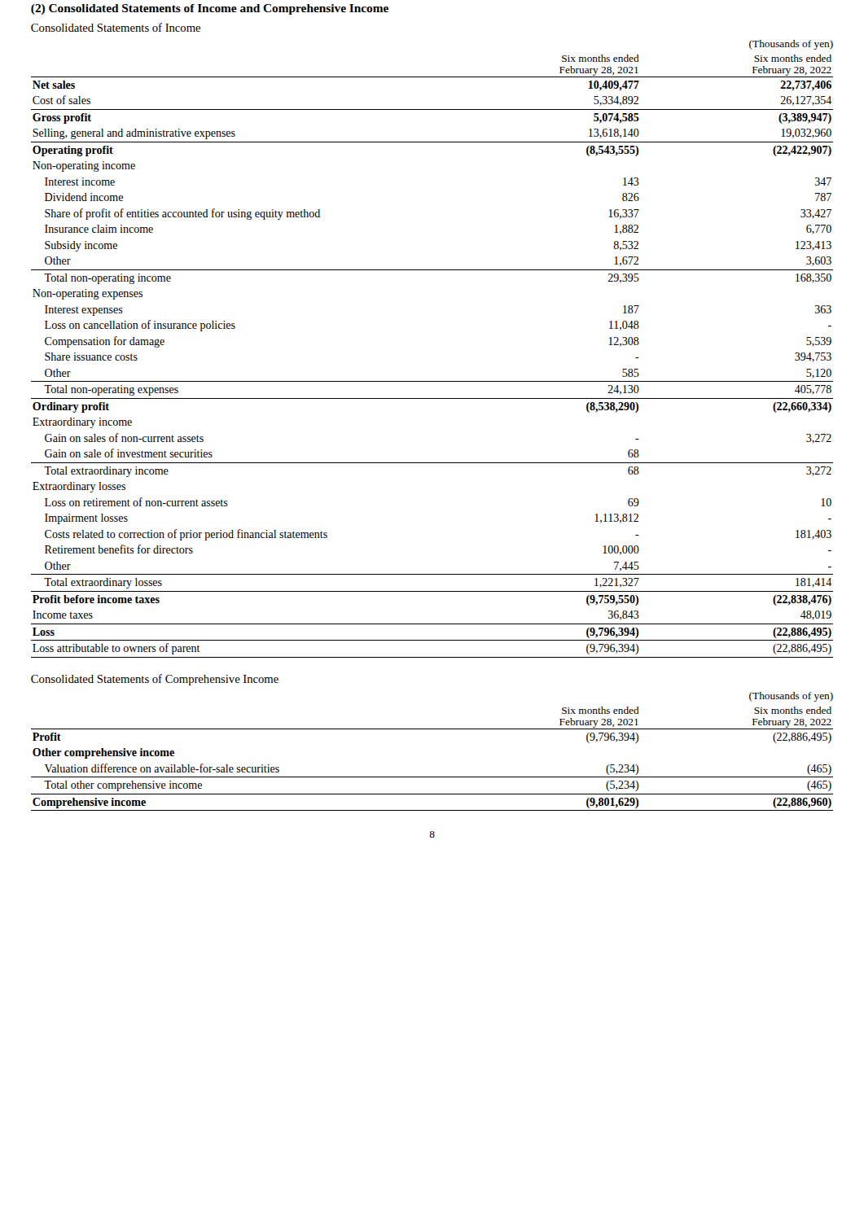(2) Consolidated Statements of Income and Comprehensive Income
Consolidated Statements of Income
(Thousands of yen)
| | Six months ended February 28, 2021 | Six months ended February 28, 2022 |
| --- | --- | --- |
| Net sales | 10,409,477 | 22,737,406 |
| Cost of sales | 5,334,892 | 26,127,354 |
| Gross profit | 5,074,585 | (3,389,947) |
| Selling, general and administrative expenses | 13,618,140 | 19,032,960 |
| Operating profit | (8,543,555) | (22,422,907) |
| Non-operating income | | |
| Interest income | 143 | 347 |
| Dividend income | 826 | 787 |
| Share of profit of entities accounted for using equity method | 16,337 | 33,427 |
| Insurance claim income | 1,882 | 6,770 |
| Subsidy income | 8,532 | 123,413 |
| Other | 1,672 | 3,603 |
| Total non-operating income | 29,395 | 168,350 |
| Non-operating expenses | | |
| Interest expenses | 187 | 363 |
| Loss on cancellation of insurance policies | 11,048 | - |
| Compensation for damage | 12,308 | 5,539 |
| Share issuance costs | - | 394,753 |
| Other | 585 | 5,120 |
| Total non-operating expenses | 24,130 | 405,778 |
| Ordinary profit | (8,538,290) | (22,660,334) |
| Extraordinary income | | |
| Gain on sales of non-current assets | - | 3,272 |
| Gain on sale of investment securities | 68 | |
| Total extraordinary income | 68 | 3,272 |
| Extraordinary losses | | |
| Loss on retirement of non-current assets | 69 | 10 |
| Impairment losses | 1,113,812 | - |
| Costs related to correction of prior period financial statements | - | 181,403 |
| Retirement benefits for directors | 100,000 | - |
| Other | 7,445 | - |
| Total extraordinary losses | 1,221,327 | 181,414 |
| Profit before income taxes | (9,759,550) | (22,838,476) |
| Income taxes | 36,843 | 48,019 |
| Loss | (9,796,394) | (22,886,495) |
| Loss attributable to owners of parent | (9,796,394) | (22,886,495) |
Consolidated Statements of Comprehensive Income
(Thousands of yen)
| | Six months ended February 28, 2021 | Six months ended February 28, 2022 |
| --- | --- | --- |
| Profit | (9,796,394) | (22,886,495) |
| Other comprehensive income | | |
| Valuation difference on available-for-sale securities | (5,234) | (465) |
| Total other comprehensive income | (5,234) | (465) |
| Comprehensive income | (9,801,629) | (22,886,960) |
8